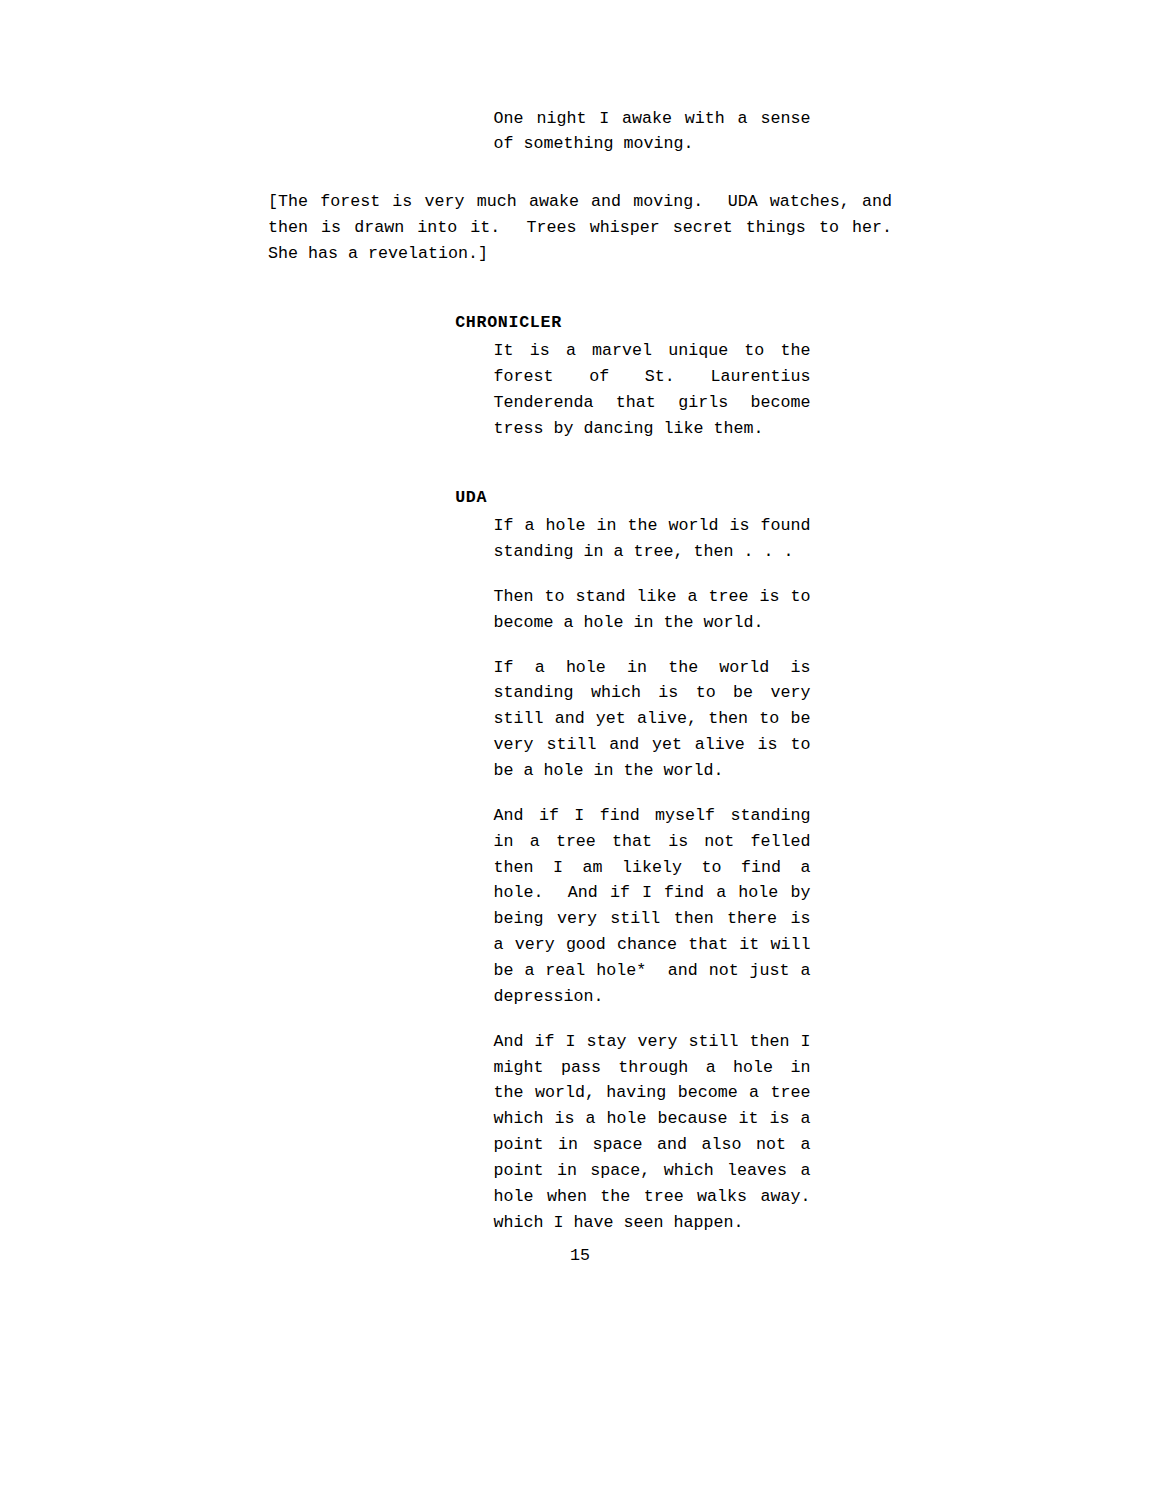One night I awake with a sense of something moving.
[The forest is very much awake and moving. UDA watches, and then is drawn into it. Trees whisper secret things to her. She has a revelation.]
CHRONICLER
It is a marvel unique to the forest of St. Laurentius Tenderenda that girls become tress by dancing like them.
UDA
If a hole in the world is found standing in a tree, then . . .
Then to stand like a tree is to become a hole in the world.
If a hole in the world is standing which is to be very still and yet alive, then to be very still and yet alive is to be a hole in the world.
And if I find myself standing in a tree that is not felled then I am likely to find a hole. And if I find a hole by being very still then there is a very good chance that it will be a real hole* and not just a depression.
And if I stay very still then I might pass through a hole in the world, having become a tree which is a hole because it is a point in space and also not a point in space, which leaves a hole when the tree walks away. which I have seen happen.
15